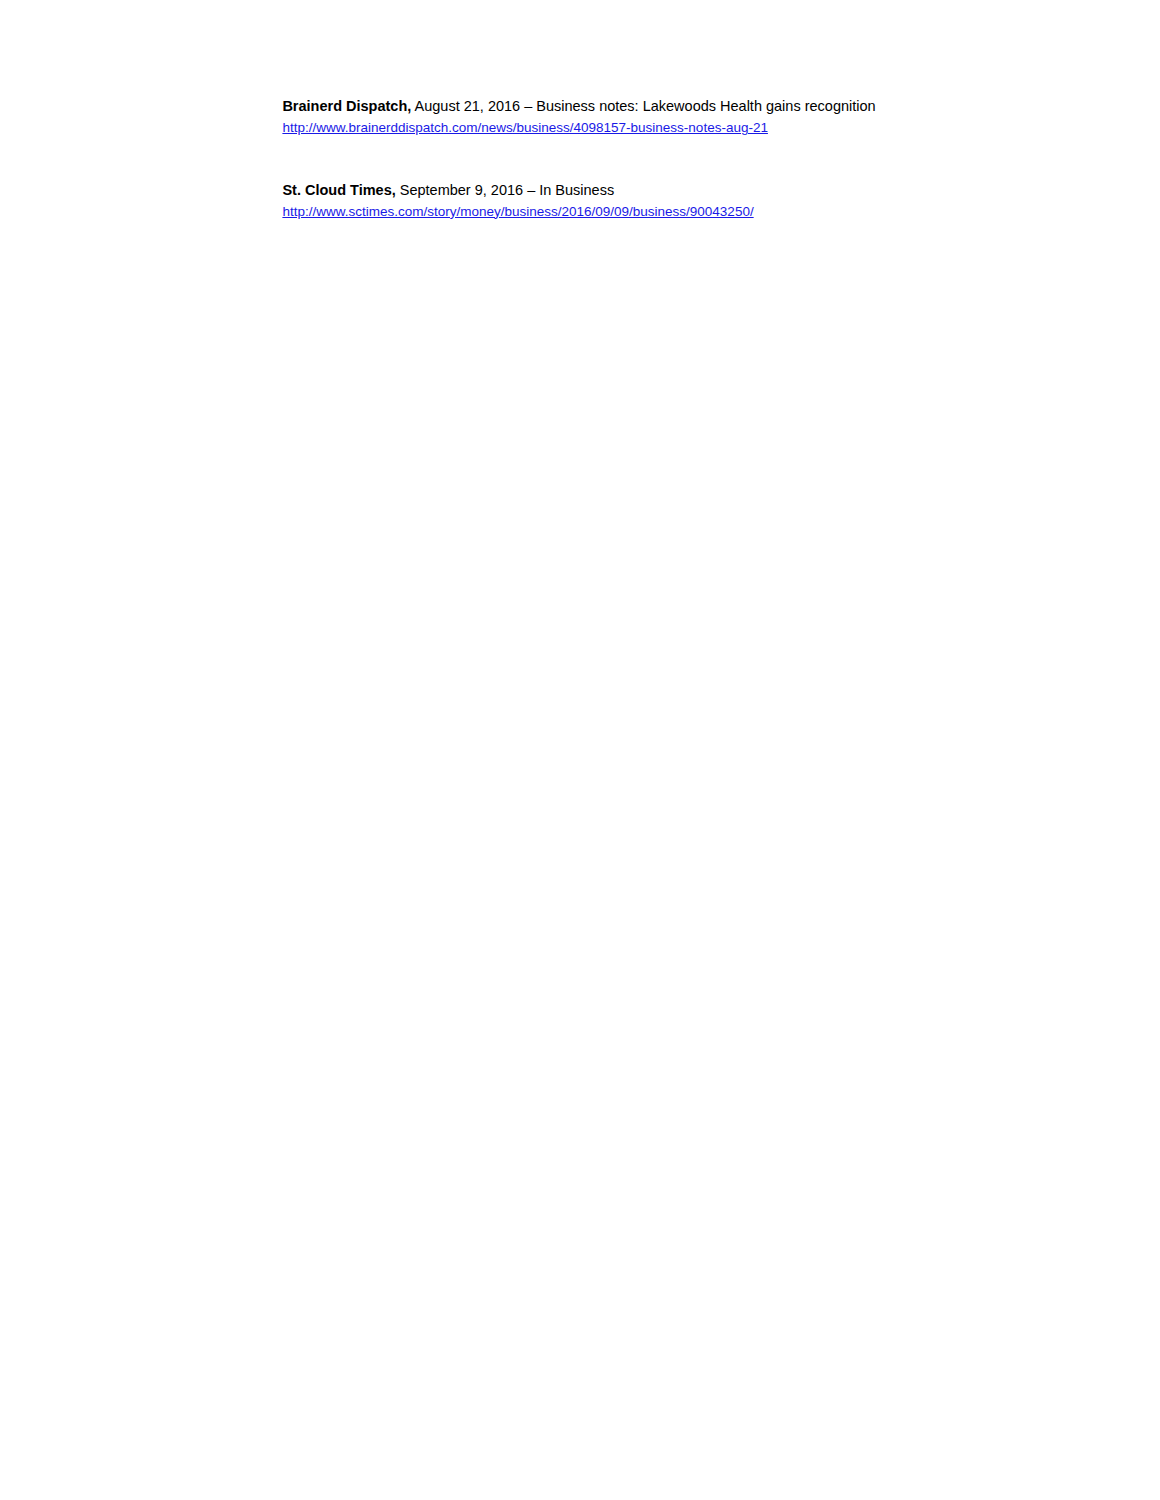Brainerd Dispatch, August 21, 2016 – Business notes: Lakewoods Health gains recognition
http://www.brainerddispatch.com/news/business/4098157-business-notes-aug-21
St. Cloud Times, September 9, 2016 – In Business
http://www.sctimes.com/story/money/business/2016/09/09/business/90043250/